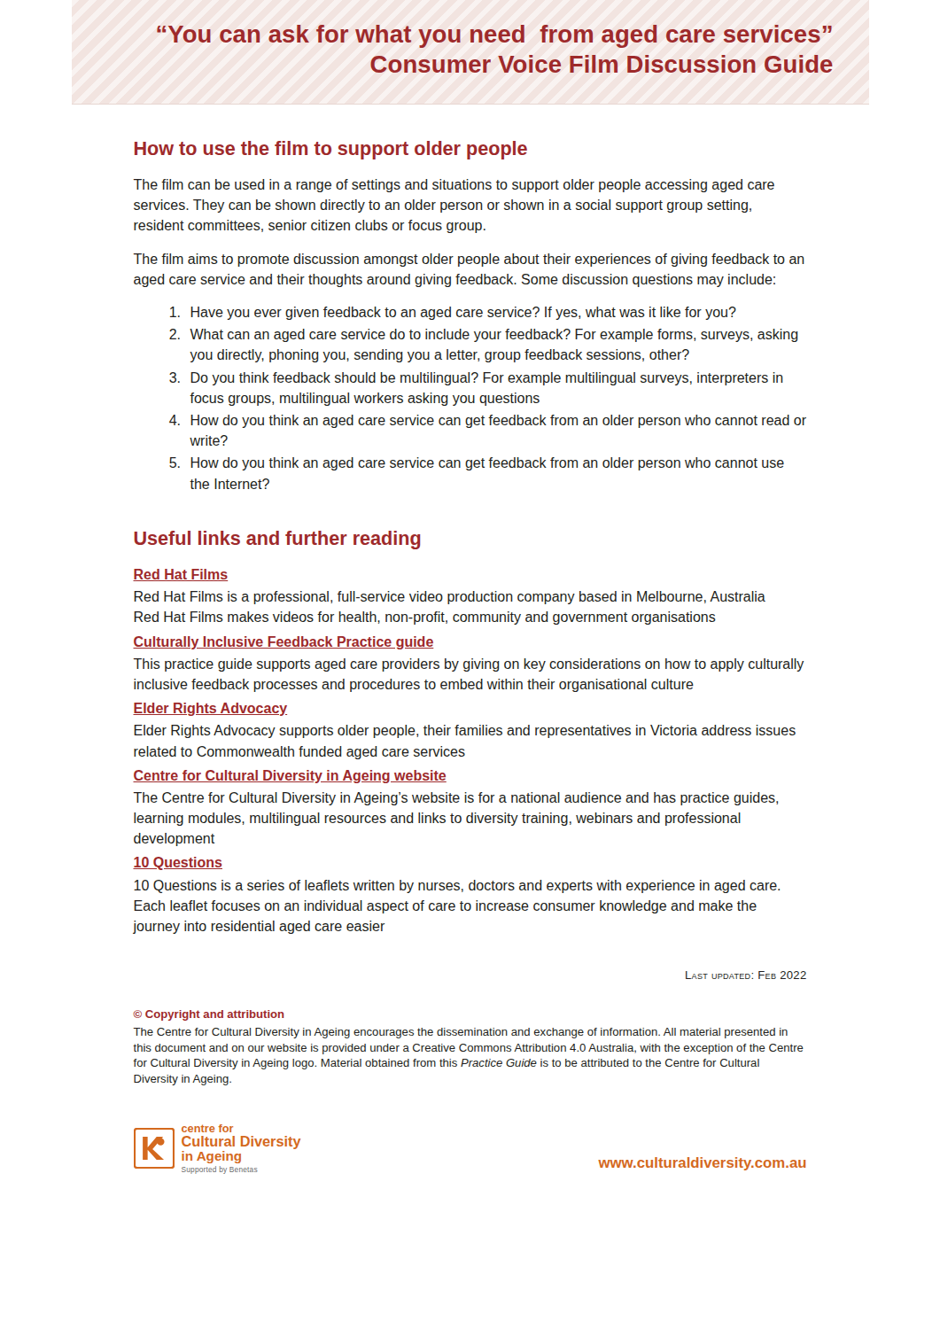“You can ask for what you need from aged care services” Consumer Voice Film Discussion Guide
How to use the film to support older people
The film can be used in a range of settings and situations to support older people accessing aged care services. They can be shown directly to an older person or shown in a social support group setting, resident committees, senior citizen clubs or focus group.
The film aims to promote discussion amongst older people about their experiences of giving feedback to an aged care service and their thoughts around giving feedback. Some discussion questions may include:
Have you ever given feedback to an aged care service? If yes, what was it like for you?
What can an aged care service do to include your feedback? For example forms, surveys, asking you directly, phoning you, sending you a letter, group feedback sessions, other?
Do you think feedback should be multilingual? For example multilingual surveys, interpreters in focus groups, multilingual workers asking you questions
How do you think an aged care service can get feedback from an older person who cannot read or write?
How do you think an aged care service can get feedback from an older person who cannot use the Internet?
Useful links and further reading
Red Hat Films
Red Hat Films is a professional, full-service video production company based in Melbourne, Australia
Red Hat Films makes videos for health, non-profit, community and government organisations
Culturally Inclusive Feedback Practice guide
This practice guide supports aged care providers by giving on key considerations on how to apply culturally inclusive feedback processes and procedures to embed within their organisational culture
Elder Rights Advocacy
Elder Rights Advocacy supports older people, their families and representatives in Victoria address issues related to Commonwealth funded aged care services
Centre for Cultural Diversity in Ageing website
The Centre for Cultural Diversity in Ageing’s website is for a national audience and has practice guides, learning modules, multilingual resources and links to diversity training, webinars and professional development
10 Questions
10 Questions is a series of leaflets written by nurses, doctors and experts with experience in aged care. Each leaflet focuses on an individual aspect of care to increase consumer knowledge and make the journey into residential aged care easier
Last updated: Feb 2022
© Copyright and attribution
The Centre for Cultural Diversity in Ageing encourages the dissemination and exchange of information. All material presented in this document and on our website is provided under a Creative Commons Attribution 4.0 Australia, with the exception of the Centre for Cultural Diversity in Ageing logo. Material obtained from this Practice Guide is to be attributed to the Centre for Cultural Diversity in Ageing.
centre for Cultural Diversity in Ageing Supported by Benetas
www.culturaldiversity.com.au